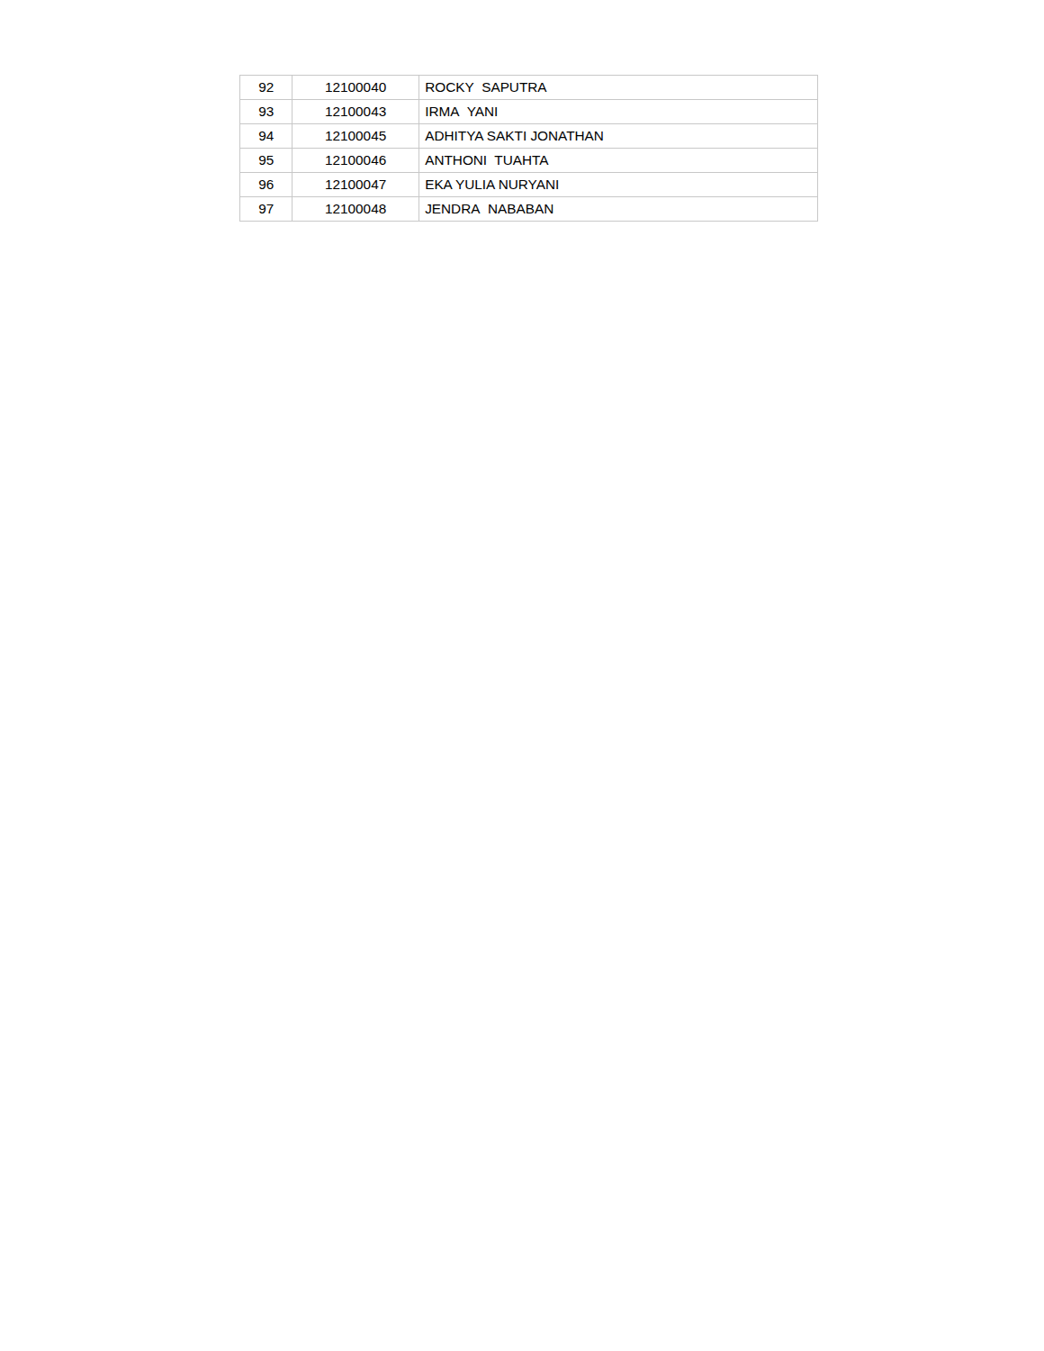| 92 | 12100040 | ROCKY SAPUTRA |
| 93 | 12100043 | IRMA YANI |
| 94 | 12100045 | ADHITYA SAKTI JONATHAN |
| 95 | 12100046 | ANTHONI TUAHTA |
| 96 | 12100047 | EKA YULIA NURYANI |
| 97 | 12100048 | JENDRA NABABAN |